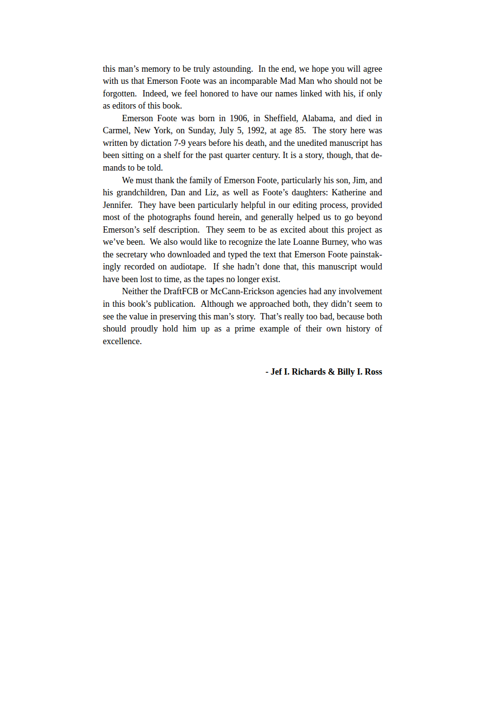this man’s memory to be truly astounding. In the end, we hope you will agree with us that Emerson Foote was an incomparable Mad Man who should not be forgotten. Indeed, we feel honored to have our names linked with his, if only as editors of this book.
Emerson Foote was born in 1906, in Sheffield, Alabama, and died in Carmel, New York, on Sunday, July 5, 1992, at age 85. The story here was written by dictation 7-9 years before his death, and the unedited manuscript has been sitting on a shelf for the past quarter century. It is a story, though, that demands to be told.
We must thank the family of Emerson Foote, particularly his son, Jim, and his grandchildren, Dan and Liz, as well as Foote’s daughters: Katherine and Jennifer. They have been particularly helpful in our editing process, provided most of the photographs found herein, and generally helped us to go beyond Emerson’s self description. They seem to be as excited about this project as we’ve been. We also would like to recognize the late Loanne Burney, who was the secretary who downloaded and typed the text that Emerson Foote painstakingly recorded on audiotape. If she hadn’t done that, this manuscript would have been lost to time, as the tapes no longer exist.
Neither the DraftFCB or McCann-Erickson agencies had any involvement in this book’s publication. Although we approached both, they didn’t seem to see the value in preserving this man’s story. That’s really too bad, because both should proudly hold him up as a prime example of their own history of excellence.
- Jef I. Richards & Billy I. Ross